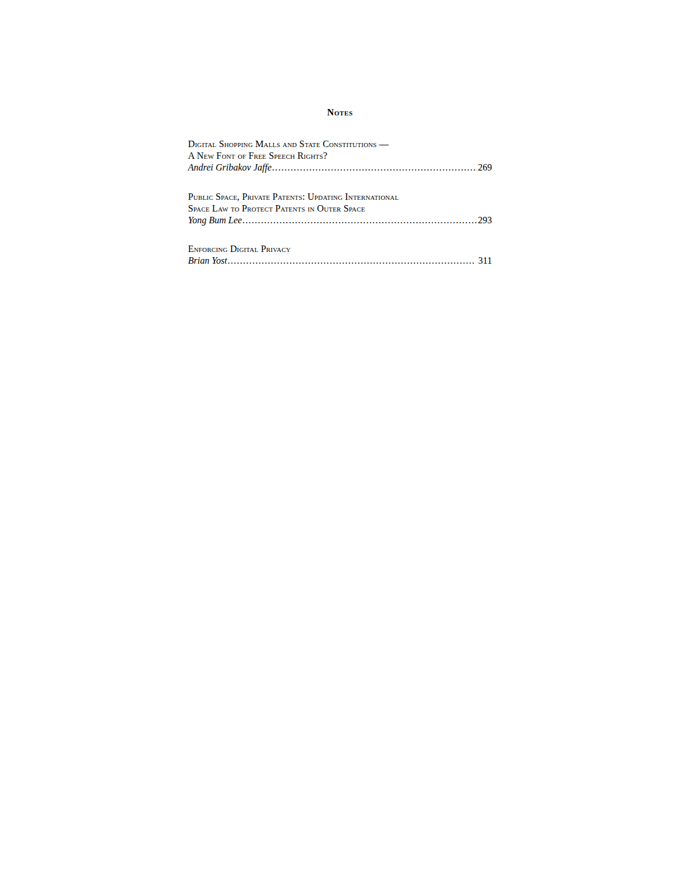Notes
Digital Shopping Malls and State Constitutions —
A New Font of Free Speech Rights?
Andrei Gribakov Jaffe ................................................................................ 269
Public Space, Private Patents: Updating International
Space Law to Protect Patents in Outer Space
Yong Bum Lee ................................................................................ 293
Enforcing Digital Privacy
Brian Yost ................................................................................ 311